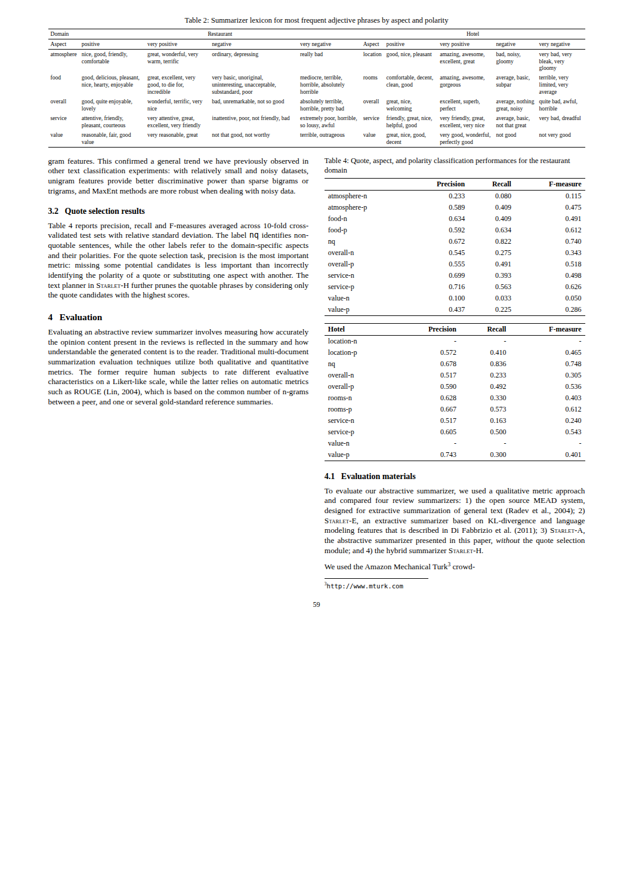Table 2: Summarizer lexicon for most frequent adjective phrases by aspect and polarity
| Domain | Restaurant | Hotel |
| Aspect | positive | very positive | negative | very negative | Aspect | positive | very positive | negative | very negative |
| atmosphere | nice, good, friendly, comfortable | great, wonderful, very warm, terrific | ordinary, depressing | really bad | location | good, nice, pleasant | amazing, awesome, excellent, great | bad, noisy, gloomy | very bad, very bleak, very gloomy |
| food | good, delicious, pleasant, nice, hearty, enjoyable | great, excellent, very good, to die for, incredible | very basic, unoriginal, uninteresting, unacceptable, substandard, poor | mediocre, terrible, horrible, absolutely horrible | rooms | comfortable, decent, clean, good | amazing, awesome, gorgeous | average, basic, subpar | terrible, very limited, very average |
| overall | good, quite enjoyable, lovely | wonderful, terrific, very nice | bad, unremarkable, not so good | absolutely terrible, horrible, pretty bad | overall | great, nice, welcoming | excellent, superb, perfect | average, nothing great, noisy | quite bad, awful, horrible |
| service | attentive, friendly, pleasant, courteous | very attentive, great, excellent, very friendly | inattentive, poor, not friendly, bad | extremely poor, horrible, so lousy, awful | service | friendly, great, nice, helpful, good | very friendly, great, excellent, very nice | average, basic, not that great | very bad, dreadful |
| value | reasonable, fair, good value | very reasonable, great | not that good, not worthy | terrible, outrageous | value | great, nice, good, decent | very good, wonderful, perfectly good | not good | not very good |
gram features. This confirmed a general trend we have previously observed in other text classification experiments: with relatively small and noisy datasets, unigram features provide better discriminative power than sparse bigrams or trigrams, and MaxEnt methods are more robust when dealing with noisy data.
3.2 Quote selection results
Table 4 reports precision, recall and F-measures averaged across 10-fold cross-validated test sets with relative standard deviation. The label nq identifies non-quotable sentences, while the other labels refer to the domain-specific aspects and their polarities. For the quote selection task, precision is the most important metric: missing some potential candidates is less important than incorrectly identifying the polarity of a quote or substituting one aspect with another. The text planner in Starlet-H further prunes the quotable phrases by considering only the quote candidates with the highest scores.
4 Evaluation
Evaluating an abstractive review summarizer involves measuring how accurately the opinion content present in the reviews is reflected in the summary and how understandable the generated content is to the reader. Traditional multi-document summarization evaluation techniques utilize both qualitative and quantitative metrics. The former require human subjects to rate different evaluative characteristics on a Likert-like scale, while the latter relies on automatic metrics such as ROUGE (Lin, 2004), which is based on the common number of n-grams between a peer, and one or several gold-standard reference summaries.
Table 4: Quote, aspect, and polarity classification performances for the restaurant domain
| | Precision | Recall | F-measure |
| --- | --- | --- | --- |
| atmosphere-n | 0.233 | 0.080 | 0.115 |
| atmosphere-p | 0.589 | 0.409 | 0.475 |
| food-n | 0.634 | 0.409 | 0.491 |
| food-p | 0.592 | 0.634 | 0.612 |
| nq | 0.672 | 0.822 | 0.740 |
| overall-n | 0.545 | 0.275 | 0.343 |
| overall-p | 0.555 | 0.491 | 0.518 |
| service-n | 0.699 | 0.393 | 0.498 |
| service-p | 0.716 | 0.563 | 0.626 |
| value-n | 0.100 | 0.033 | 0.050 |
| value-p | 0.437 | 0.225 | 0.286 |
| Hotel | Precision | Recall | F-measure |
| --- | --- | --- | --- |
| location-n | - | - | - |
| location-p | 0.572 | 0.410 | 0.465 |
| nq | 0.678 | 0.836 | 0.748 |
| overall-n | 0.517 | 0.233 | 0.305 |
| overall-p | 0.590 | 0.492 | 0.536 |
| rooms-n | 0.628 | 0.330 | 0.403 |
| rooms-p | 0.667 | 0.573 | 0.612 |
| service-n | 0.517 | 0.163 | 0.240 |
| service-p | 0.605 | 0.500 | 0.543 |
| value-n | - | - | - |
| value-p | 0.743 | 0.300 | 0.401 |
4.1 Evaluation materials
To evaluate our abstractive summarizer, we used a qualitative metric approach and compared four review summarizers: 1) the open source MEAD system, designed for extractive summarization of general text (Radev et al., 2004); 2) Starlet-E, an extractive summarizer based on KL-divergence and language modeling features that is described in Di Fabbrizio et al. (2011); 3) Starlet-A, the abstractive summarizer presented in this paper, without the quote selection module; and 4) the hybrid summarizer Starlet-H.
We used the Amazon Mechanical Turk3 crowd-
3http://www.mturk.com
59